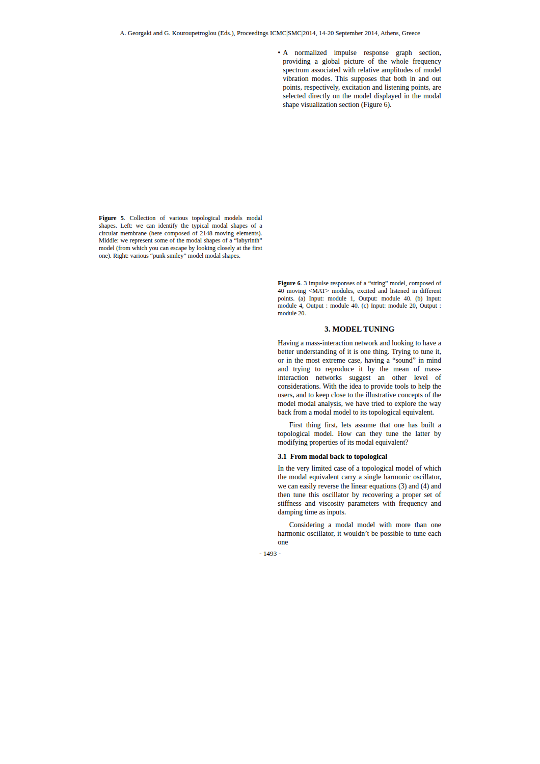A. Georgaki and G. Kouroupetroglou (Eds.), Proceedings ICMC|SMC|2014, 14-20 September 2014, Athens, Greece
Figure 5. Collection of various topological models modal shapes. Left: we can identify the typical modal shapes of a circular membrane (here composed of 2148 moving elements). Middle: we represent some of the modal shapes of a “labyrinth” model (from which you can escape by looking closely at the first one). Right: various “punk smiley” model modal shapes.
• A normalized impulse response graph section, providing a global picture of the whole frequency spectrum associated with relative amplitudes of model vibration modes. This supposes that both in and out points, respectively, excitation and listening points, are selected directly on the model displayed in the modal shape visualization section (Figure 6).
Figure 6. 3 impulse responses of a “string” model, composed of 40 moving <MAT> modules, excited and listened in different points. (a) Input: module 1, Output: module 40. (b) Input: module 4, Output : module 40. (c) Input: module 20, Output : module 20.
3. MODEL TUNING
Having a mass-interaction network and looking to have a better understanding of it is one thing. Trying to tune it, or in the most extreme case, having a “sound” in mind and trying to reproduce it by the mean of mass-interaction networks suggest an other level of considerations. With the idea to provide tools to help the users, and to keep close to the illustrative concepts of the model modal analysis, we have tried to explore the way back from a modal model to its topological equivalent.
First thing first, lets assume that one has built a topological model. How can they tune the latter by modifying properties of its modal equivalent?
3.1 From modal back to topological
In the very limited case of a topological model of which the modal equivalent carry a single harmonic oscillator, we can easily reverse the linear equations (3) and (4) and then tune this oscillator by recovering a proper set of stiffness and viscosity parameters with frequency and damping time as inputs.
Considering a modal model with more than one harmonic oscillator, it wouldn’t be possible to tune each one
- 1493 -